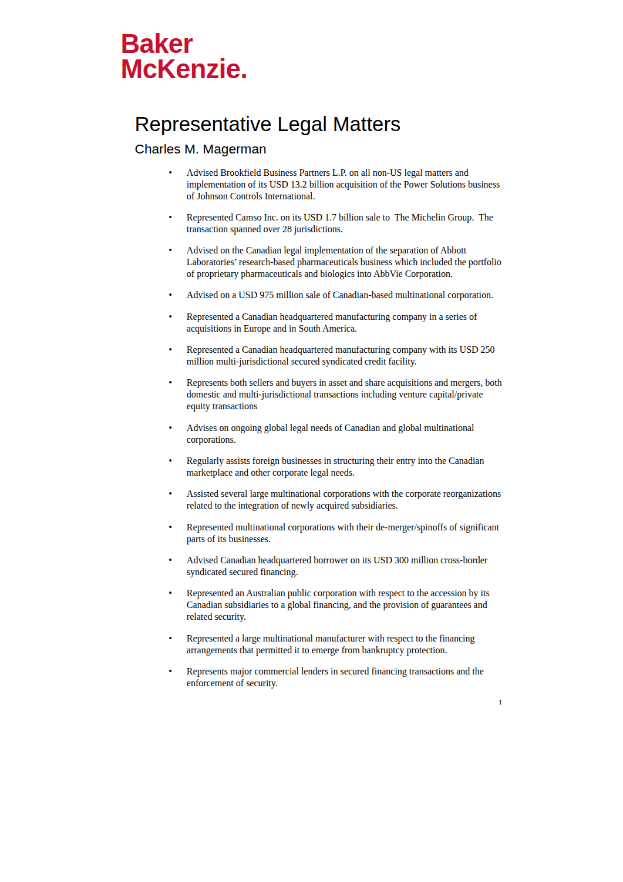Baker McKenzie.
Representative Legal Matters
Charles M. Magerman
Advised Brookfield Business Partners L.P. on all non-US legal matters and implementation of its USD 13.2 billion acquisition of the Power Solutions business of Johnson Controls International.
Represented Camso Inc. on its USD 1.7 billion sale to The Michelin Group. The transaction spanned over 28 jurisdictions.
Advised on the Canadian legal implementation of the separation of Abbott Laboratories’ research-based pharmaceuticals business which included the portfolio of proprietary pharmaceuticals and biologics into AbbVie Corporation.
Advised on a USD 975 million sale of Canadian-based multinational corporation.
Represented a Canadian headquartered manufacturing company in a series of acquisitions in Europe and in South America.
Represented a Canadian headquartered manufacturing company with its USD 250 million multi-jurisdictional secured syndicated credit facility.
Represents both sellers and buyers in asset and share acquisitions and mergers, both domestic and multi-jurisdictional transactions including venture capital/private equity transactions
Advises on ongoing global legal needs of Canadian and global multinational corporations.
Regularly assists foreign businesses in structuring their entry into the Canadian marketplace and other corporate legal needs.
Assisted several large multinational corporations with the corporate reorganizations related to the integration of newly acquired subsidiaries.
Represented multinational corporations with their de-merger/spinoffs of significant parts of its businesses.
Advised Canadian headquartered borrower on its USD 300 million cross-border syndicated secured financing.
Represented an Australian public corporation with respect to the accession by its Canadian subsidiaries to a global financing, and the provision of guarantees and related security.
Represented a large multinational manufacturer with respect to the financing arrangements that permitted it to emerge from bankruptcy protection.
Represents major commercial lenders in secured financing transactions and the enforcement of security.
1